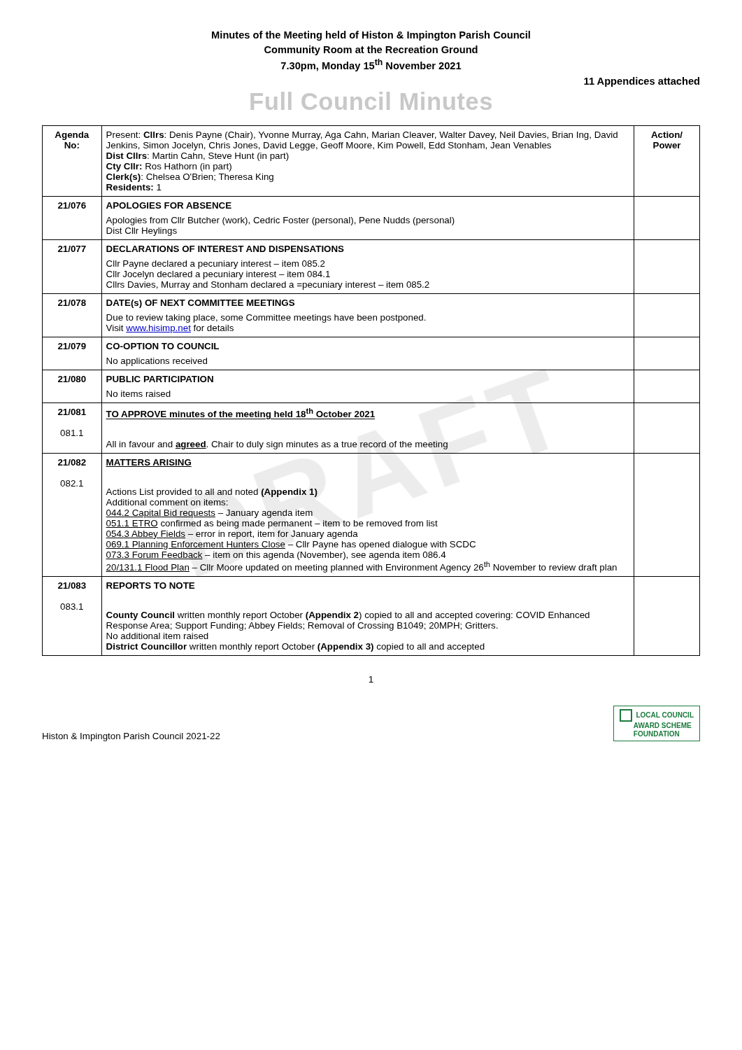DRAFT
Minutes of the Meeting held of Histon & Impington Parish Council
Community Room at the Recreation Ground
7.30pm, Monday 15th November 2021
11 Appendices attached
Full Council Minutes
| Agenda No: | Present: Cllrs : Denis Payne (Chair), Yvonne Murray, Aga Cahn, Marian Cleaver, Walter Davey, Neil Davies, Brian Ing, David Jenkins, Simon Jocelyn, Chris Jones, David Legge, Geoff Moore, Kim Powell, Edd Stonham, Jean Venables Dist Cllrs : Martin Cahn, Steve Hunt (in part) Cty Cllr: Ros Hathorn (in part) Clerk(s) : Chelsea O'Brien; Theresa King Residents: 1 | Action/ Power |
| 21/076 | APOLOGIES FOR ABSENCE Apologies from Cllr Butcher (work), Cedric Foster (personal), Pene Nudds (personal) Dist Cllr Heylings | |
| 21/077 | DECLARATIONS OF INTEREST AND DISPENSATIONS Cllr Payne declared a pecuniary interest – item 085.2 Cllr Jocelyn declared a pecuniary interest – item 084.1 Cllrs Davies, Murray and Stonham declared a =pecuniary interest – item 085.2 | |
| 21/078 | DATE(s) OF NEXT COMMITTEE MEETINGS Due to review taking place, some Committee meetings have been postponed. Visit www.hisimp.net for details | |
| 21/079 | CO-OPTION TO COUNCIL No applications received | |
| 21/080 | PUBLIC PARTICIPATION No items raised | |
| 21/081 081.1 | TO APPROVE minutes of the meeting held 18 th October 2021 All in favour and agreed . Chair to duly sign minutes as a true record of the meeting | |
| 21/082 082.1 | MATTERS ARISING Actions List provided to all and noted (Appendix 1) Additional comment on items: 044.2 Capital Bid requests – January agenda item 051.1 ETRO confirmed as being made permanent – item to be removed from list 054.3 Abbey Fields – error in report, item for January agenda 069.1 Planning Enforcement Hunters Close – Cllr Payne has opened dialogue with SCDC 073.3 Forum Feedback – item on this agenda (November), see agenda item 086.4 20/131.1 Flood Plan – Cllr Moore updated on meeting planned with Environment Agency 26 th November to review draft plan | |
| 21/083 083.1 | REPORTS TO NOTE County Council written monthly report October (Appendix 2 ) copied to all and accepted covering: COVID Enhanced Response Area; Support Funding; Abbey Fields; Removal of Crossing B1049; 20MPH; Gritters. No additional item raised District Councillor written monthly report October (Appendix 3) copied to all and accepted | |
1
Histon & Impington Parish Council 2021-22
LOCAL COUNCIL
AWARD SCHEME
FOUNDATION